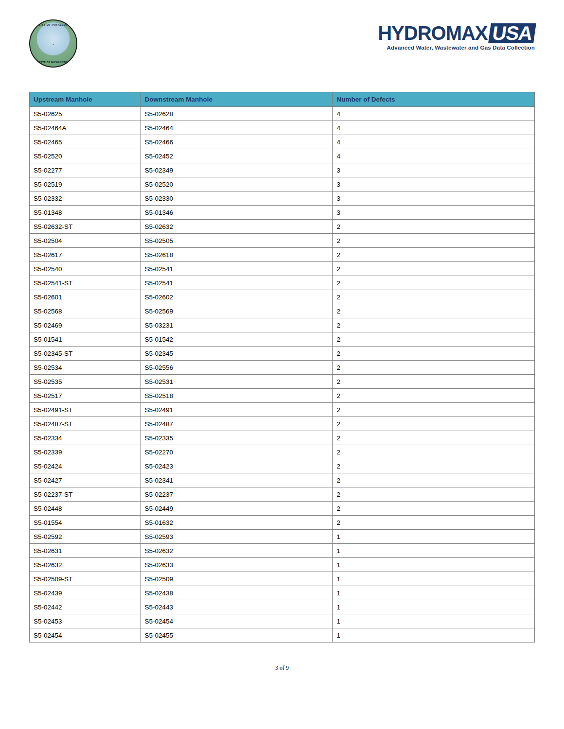CITY OF PUYALLUP
▲
STATE OF WASHINGTON
HYDROMAXUSA
Advanced Water, Wastewater and Gas Data Collection
| Upstream Manhole | Downstream Manhole | Number of Defects |
| --- | --- | --- |
| S5-02625 | S5-02628 | 4 |
| S5-02464A | S5-02464 | 4 |
| S5-02465 | S5-02466 | 4 |
| S5-02520 | S5-02452 | 4 |
| S5-02277 | S5-02349 | 3 |
| S5-02519 | S5-02520 | 3 |
| S5-02332 | S5-02330 | 3 |
| S5-01348 | S5-01346 | 3 |
| S5-02632-ST | S5-02632 | 2 |
| S5-02504 | S5-02505 | 2 |
| S5-02617 | S5-02618 | 2 |
| S5-02540 | S5-02541 | 2 |
| S5-02541-ST | S5-02541 | 2 |
| S5-02601 | S5-02602 | 2 |
| S5-02568 | S5-02569 | 2 |
| S5-02469 | S5-03231 | 2 |
| S5-01541 | S5-01542 | 2 |
| S5-02345-ST | S5-02345 | 2 |
| S5-02534 | S5-02556 | 2 |
| S5-02535 | S5-02531 | 2 |
| S5-02517 | S5-02518 | 2 |
| S5-02491-ST | S5-02491 | 2 |
| S5-02487-ST | S5-02487 | 2 |
| S5-02334 | S5-02335 | 2 |
| S5-02339 | S5-02270 | 2 |
| S5-02424 | S5-02423 | 2 |
| S5-02427 | S5-02341 | 2 |
| S5-02237-ST | S5-02237 | 2 |
| S5-02448 | S5-02449 | 2 |
| S5-01554 | S5-01632 | 2 |
| S5-02592 | S5-02593 | 1 |
| S5-02631 | S5-02632 | 1 |
| S5-02632 | S5-02633 | 1 |
| S5-02509-ST | S5-02509 | 1 |
| S5-02439 | S5-02438 | 1 |
| S5-02442 | S5-02443 | 1 |
| S5-02453 | S5-02454 | 1 |
| S5-02454 | S5-02455 | 1 |
3 of 9